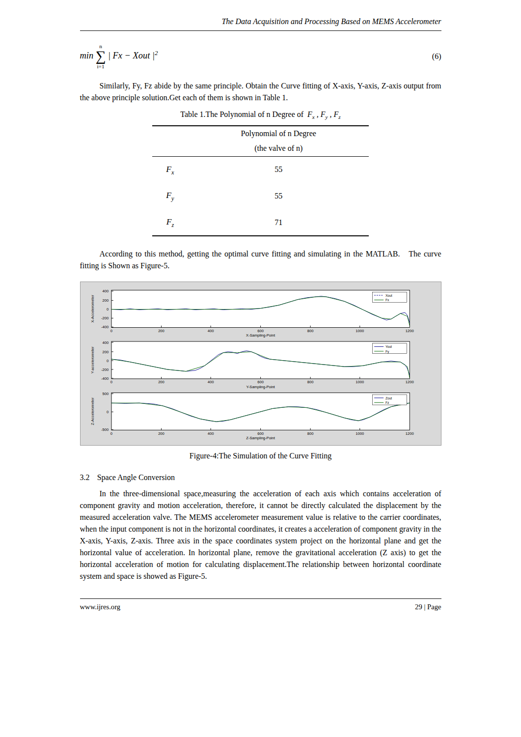The Data Acquisition and Processing Based on MEMS Accelerometer
minn∑i=1| Fx − Xout |2 (6)
Similarly, Fy, Fz abide by the same principle. Obtain the Curve fitting of X-axis, Y-axis, Z-axis output from the above principle solution.Get each of them is shown in Table 1.
Table 1.The Polynomial of n Degree of F x , F y , F z
| | Polynomial of n Degree |
| --- | --- |
| | (the valve of n) |
| F x | 55 |
| F y | 55 |
| F z | 71 |
According to this method, getting the optimal curve fitting and simulating in the MATLAB. The curve fitting is Shown as Figure-5.
400 200 0 -200 -400 0 200 400 600 800 1000 1200 Xout Fx X-Accelerometer X-Sampling-Point 400 200 0 -200 -400 0 200 400 600 800 1000 1200 Yout Fy Y-accelerometer Y-Sampling-Point 500 0 -500 0 200 400 600 800 1000 1200 Zout Fz Z-Accelerometer Z-Sampling-Point
Figure-4:The Simulation of the Curve Fitting
3.2 Space Angle Conversion
In the three-dimensional space,measuring the acceleration of each axis which contains acceleration of component gravity and motion acceleration, therefore, it cannot be directly calculated the displacement by the measured acceleration valve. The MEMS accelerometer measurement value is relative to the carrier coordinates, when the input component is not in the horizontal coordinates, it creates a acceleration of component gravity in the X-axis, Y-axis, Z-axis. Three axis in the space coordinates system project on the horizontal plane and get the horizontal value of acceleration. In horizontal plane, remove the gravitational acceleration (Z axis) to get the horizontal acceleration of motion for calculating displacement.The relationship between horizontal coordinate system and space is showed as Figure-5.
www.ijres.org 29 | Page